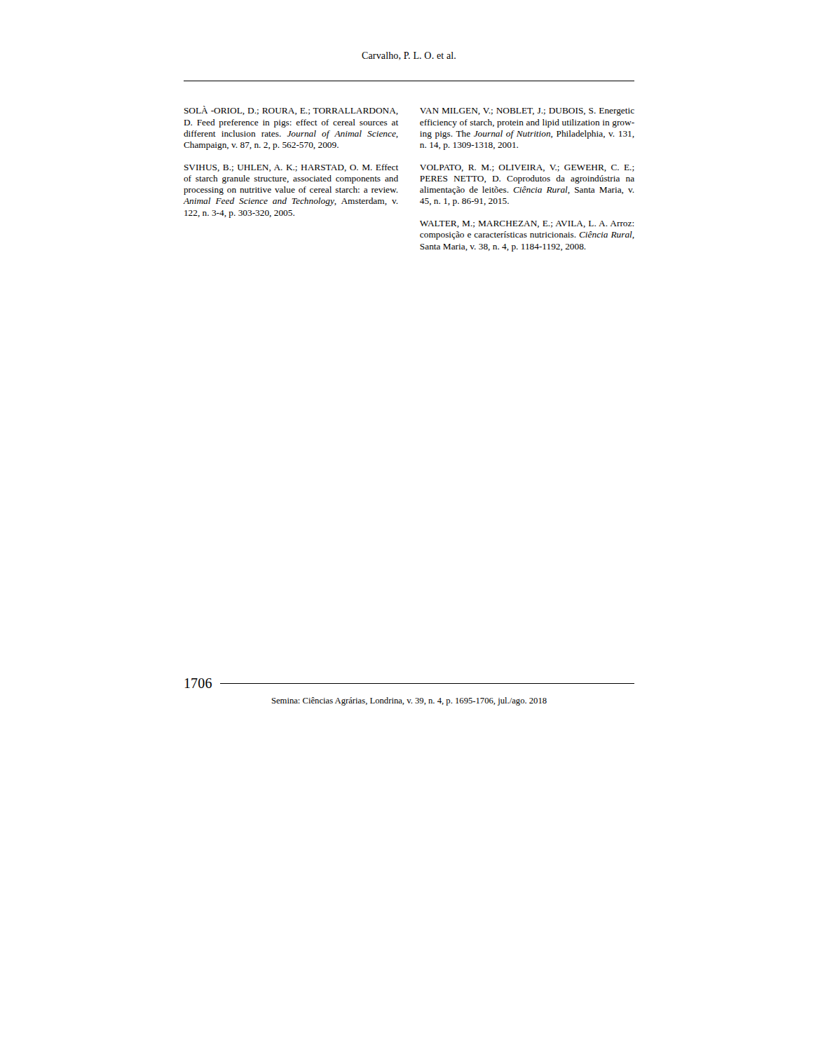Carvalho, P. L. O. et al.
SOLÀ -ORIOL, D.; ROURA, E.; TORRALLARDONA, D. Feed preference in pigs: effect of cereal sources at different inclusion rates. Journal of Animal Science, Champaign, v. 87, n. 2, p. 562-570, 2009.
SVIHUS, B.; UHLEN, A. K.; HARSTAD, O. M. Effect of starch granule structure, associated components and processing on nutritive value of cereal starch: a review. Animal Feed Science and Technology, Amsterdam, v. 122, n. 3-4, p. 303-320, 2005.
VAN MILGEN, V.; NOBLET, J.; DUBOIS, S. Energetic efficiency of starch, protein and lipid utilization in growing pigs. The Journal of Nutrition, Philadelphia, v. 131, n. 14, p. 1309-1318, 2001.
VOLPATO, R. M.; OLIVEIRA, V.; GEWEHR, C. E.; PERES NETTO, D. Coprodutos da agroindústria na alimentação de leitões. Ciência Rural, Santa Maria, v. 45, n. 1, p. 86-91, 2015.
WALTER, M.; MARCHEZAN, E.; AVILA, L. A. Arroz: composição e características nutricionais. Ciência Rural, Santa Maria, v. 38, n. 4, p. 1184-1192, 2008.
1706
Semina: Ciências Agrárias, Londrina, v. 39, n. 4, p. 1695-1706, jul./ago. 2018